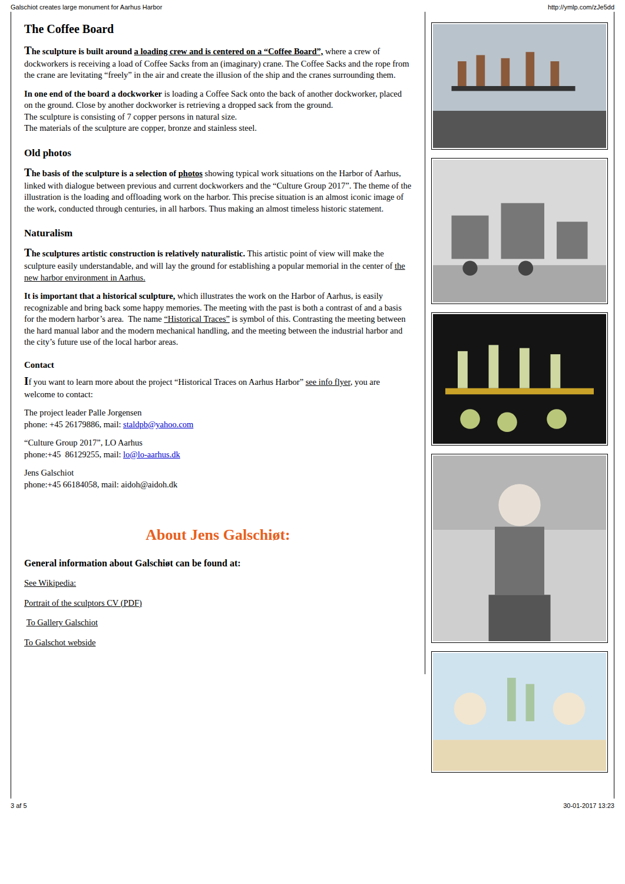Galschiot creates large monument for Aarhus Harbor
http://ymlp.com/zJe5dd
The Coffee Board
The sculpture is built around a loading crew and is centered on a “Coffee Board”, where a crew of dockworkers is receiving a load of Coffee Sacks from an (imaginary) crane. The Coffee Sacks and the rope from the crane are levitating “freely” in the air and create the illusion of the ship and the cranes surrounding them.
In one end of the board a dockworker is loading a Coffee Sack onto the back of another dockworker, placed on the ground. Close by another dockworker is retrieving a dropped sack from the ground.
The sculpture is consisting of 7 copper persons in natural size.
The materials of the sculpture are copper, bronze and stainless steel.
Old photos
The basis of the sculpture is a selection of photos showing typical work situations on the Harbor of Aarhus, linked with dialogue between previous and current dockworkers and the “Culture Group 2017”. The theme of the illustration is the loading and offloading work on the harbor. This precise situation is an almost iconic image of the work, conducted through centuries, in all harbors. Thus making an almost timeless historic statement.
Naturalism
The sculptures artistic construction is relatively naturalistic. This artistic point of view will make the sculpture easily understandable, and will lay the ground for establishing a popular memorial in the center of the new harbor environment in Aarhus.
It is important that a historical sculpture, which illustrates the work on the Harbor of Aarhus, is easily recognizable and bring back some happy memories. The meeting with the past is both a contrast of and a basis for the modern harbor’s area. The name “Historical Traces” is symbol of this. Contrasting the meeting between the hard manual labor and the modern mechanical handling, and the meeting between the industrial harbor and the city’s future use of the local harbor areas.
Contact
If you want to learn more about the project “Historical Traces on Aarhus Harbor” see info flyer, you are welcome to contact:
The project leader Palle Jorgensen
phone: +45 26179886, mail: staldpb@yahoo.com
“Culture Group 2017”, LO Aarhus
phone:+45 86129255, mail: lo@lo-aarhus.dk
Jens Galschiot
phone:+45 66184058, mail: aidoh@aidoh.dk
About Jens Galschiøt:
General information about Galschiøt can be found at:
See Wikipedia:
Portrait of the sculptors CV (PDF)
To Gallery Galschiot
To Galschot webside
Sculpture model of dockworkers
Old photo of harbor work
Clay model of the sculpture
Portrait of a dockworker
Mural artwork
3 af 5
30-01-2017 13:23